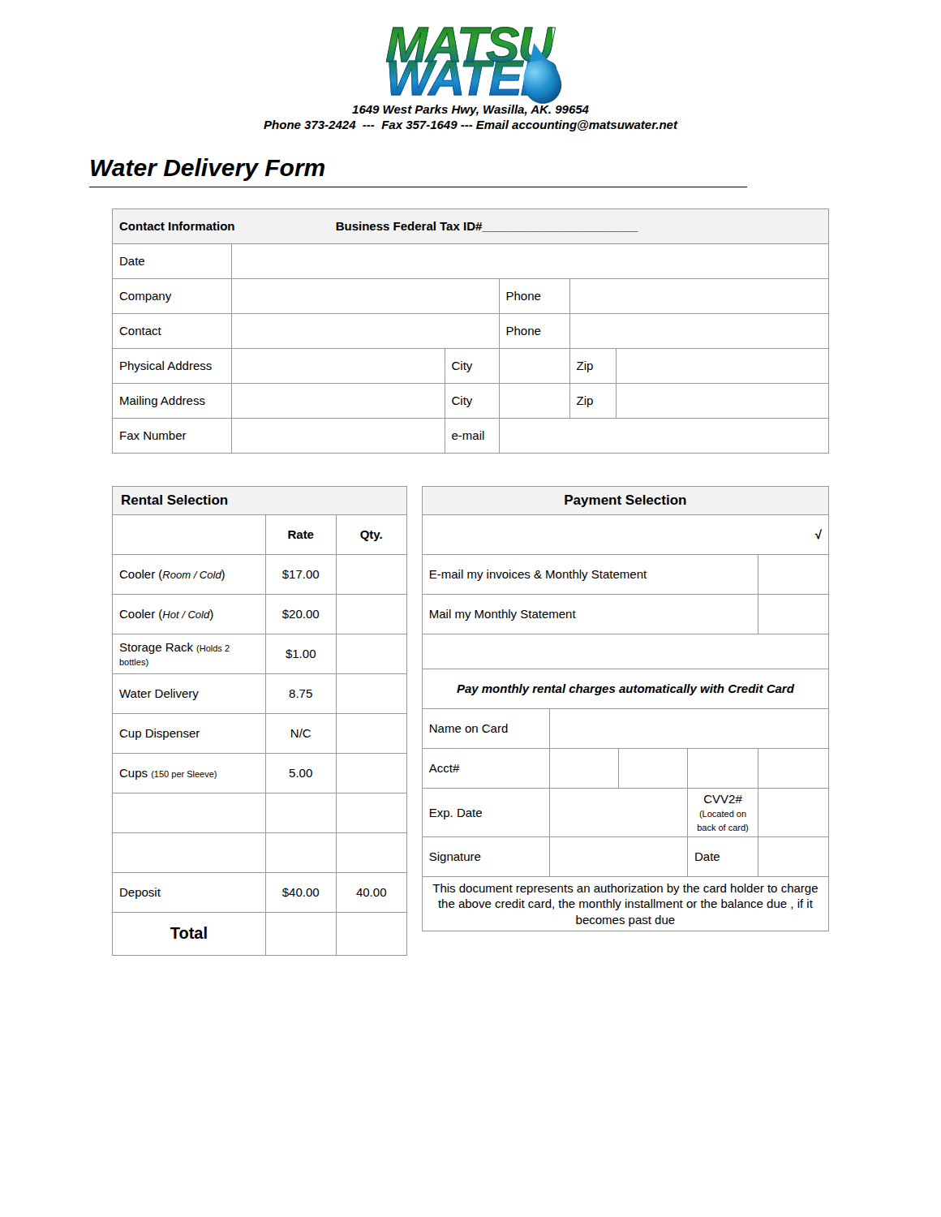MATSU WATER
1649 West Parks Hwy, Wasilla, AK. 99654
Phone 373-2424 --- Fax 357-1649 --- Email accounting@matsuwater.net
Water Delivery Form
| Contact Information Business Federal Tax ID#_______________________ |
| Date | |
| Company | | Phone | |
| Contact | | Phone | |
| Physical Address | | City | | Zip | |
| Mailing Address | | City | | Zip | |
| Fax Number | | e-mail | |
Rental Selection
| | Rate | Qty. |
| Cooler ( Room / Cold ) | $17.00 | |
| Cooler ( Hot / Cold ) | $20.00 | |
| Storage Rack (Holds 2 bottles) | $1.00 | |
| Water Delivery | 8.75 | |
| Cup Dispenser | N/C | |
| Cups (150 per Sleeve) | 5.00 | |
| Deposit | $40.00 | 40.00 |
| Total | | |
Payment Selection
| √ |
| E-mail my invoices & Monthly Statement | |
| Mail my Monthly Statement | |
| Pay monthly rental charges automatically with Credit Card |
| Name on Card | |
| Acct# | | | | |
| Exp. Date | | CVV2# (Located on back of card) | |
| Signature | | Date | |
| This document represents an authorization by the card holder to charge the above credit card, the monthly installment or the balance due , if it becomes past due |